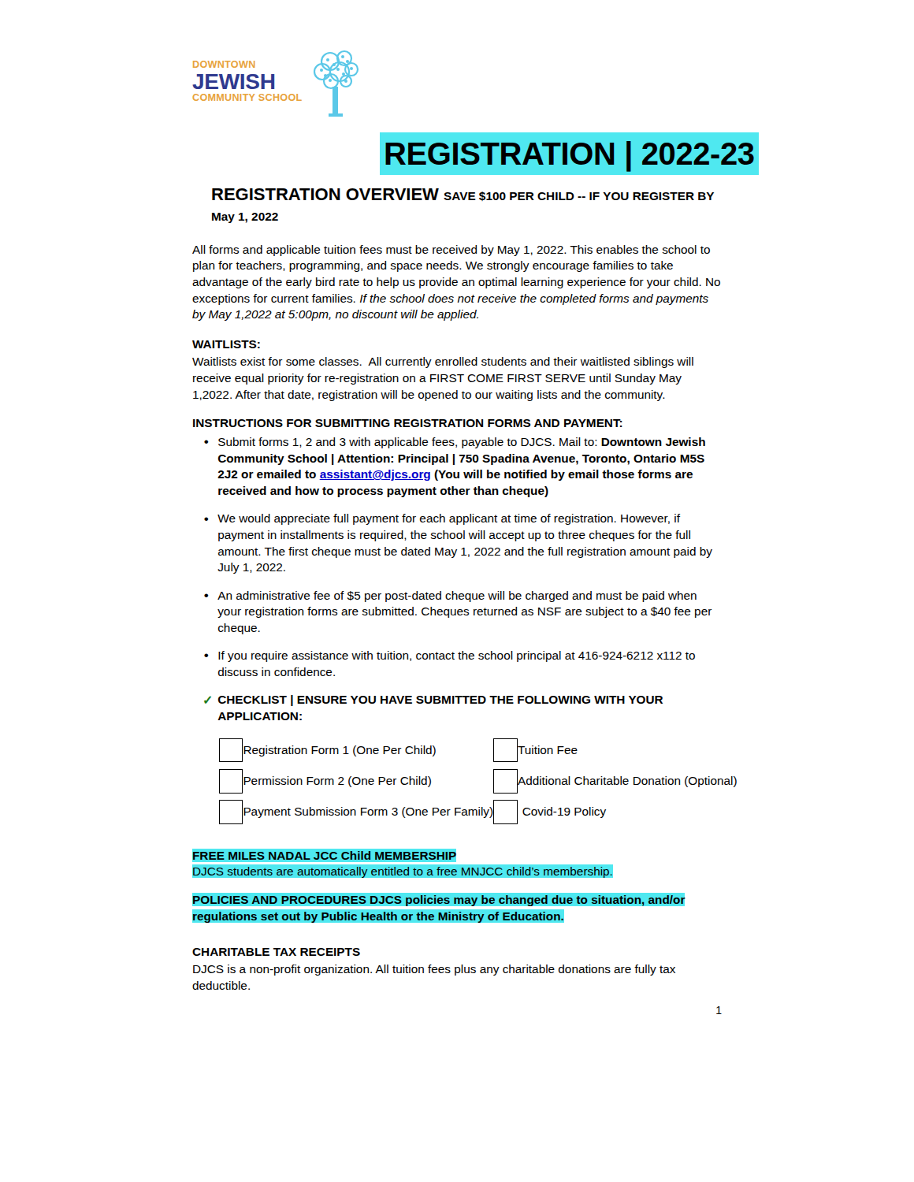Downtown Jewish Community School
REGISTRATION | 2022-23
REGISTRATION OVERVIEW SAVE $100 PER CHILD -- IF YOU REGISTER BY May 1, 2022
All forms and applicable tuition fees must be received by May 1, 2022. This enables the school to plan for teachers, programming, and space needs. We strongly encourage families to take advantage of the early bird rate to help us provide an optimal learning experience for your child. No exceptions for current families. If the school does not receive the completed forms and payments by May 1,2022 at 5:00pm, no discount will be applied.
WAITLISTS:
Waitlists exist for some classes. All currently enrolled students and their waitlisted siblings will receive equal priority for re-registration on a FIRST COME FIRST SERVE until Sunday May 1,2022. After that date, registration will be opened to our waiting lists and the community.
INSTRUCTIONS FOR SUBMITTING REGISTRATION FORMS AND PAYMENT:
Submit forms 1, 2 and 3 with applicable fees, payable to DJCS. Mail to: Downtown Jewish Community School | Attention: Principal | 750 Spadina Avenue, Toronto, Ontario M5S 2J2 or emailed to assistant@djcs.org (You will be notified by email those forms are received and how to process payment other than cheque)
We would appreciate full payment for each applicant at time of registration. However, if payment in installments is required, the school will accept up to three cheques for the full amount. The first cheque must be dated May 1, 2022 and the full registration amount paid by July 1, 2022.
An administrative fee of $5 per post-dated cheque will be charged and must be paid when your registration forms are submitted. Cheques returned as NSF are subject to a $40 fee per cheque.
If you require assistance with tuition, contact the school principal at 416-924-6212 x112 to discuss in confidence.
CHECKLIST | ENSURE YOU HAVE SUBMITTED THE FOLLOWING WITH YOUR APPLICATION:
| | Registration Form 1 (One Per Child) | | Tuition Fee |
| | Permission Form 2 (One Per Child) | | Additional Charitable Donation (Optional) |
| | Payment Submission Form 3 (One Per Family) | | Covid-19 Policy |
FREE MILES NADAL JCC Child MEMBERSHIP
DJCS students are automatically entitled to a free MNJCC child’s membership.
POLICIES AND PROCEDURES DJCS policies may be changed due to situation, and/or regulations set out by Public Health or the Ministry of Education.
CHARITABLE TAX RECEIPTS
DJCS is a non-profit organization. All tuition fees plus any charitable donations are fully tax deductible.
1